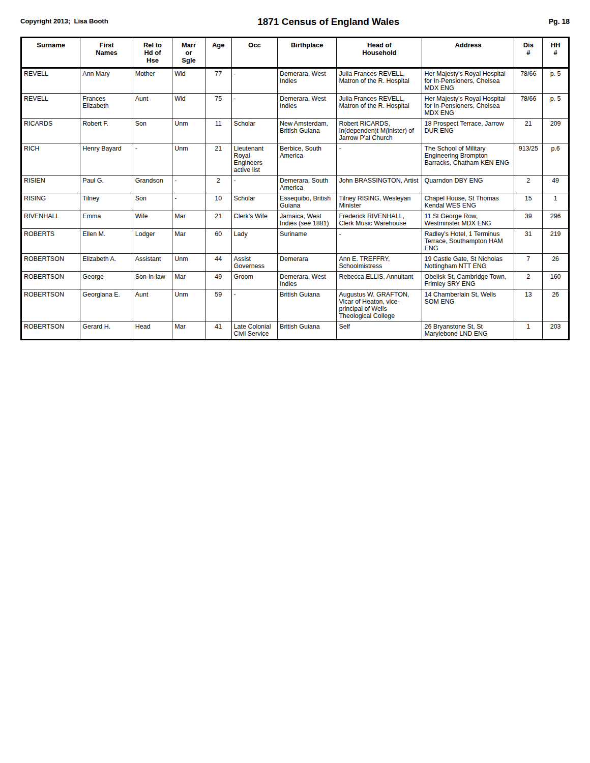Copyright 2013; Lisa Booth
1871 Census of England Wales
Pg. 18
| Surname | First Names | Rel to Hd of Hse | Marr or Sgle | Age | Occ | Birthplace | Head of Household | Address | Dis # | HH # |
| --- | --- | --- | --- | --- | --- | --- | --- | --- | --- | --- |
| REVELL | Ann Mary | Mother | Wid | 77 | - | Demerara, West Indies | Julia Frances REVELL, Matron of the R. Hospital | Her Majesty's Royal Hospital for In-Pensioners, Chelsea MDX ENG | 78/66 | p. 5 |
| REVELL | Frances Elizabeth | Aunt | Wid | 75 | - | Demerara, West Indies | Julia Frances REVELL, Matron of the R. Hospital | Her Majesty's Royal Hospital for In-Pensioners, Chelsea MDX ENG | 78/66 | p. 5 |
| RICARDS | Robert F. | Son | Unm | 11 | Scholar | New Amsterdam, British Guiana | Robert RICARDS, In(dependen)t M(inister) of Jarrow P'al Church | 18 Prospect Terrace, Jarrow DUR ENG | 21 | 209 |
| RICH | Henry Bayard | - | Unm | 21 | Lieutenant Royal Engineers active list | Berbice, South America | - | The School of Military Engineering Brompton Barracks, Chatham KEN ENG | 913/25 | p.6 |
| RISIEN | Paul G. | Grandson | - | 2 | - | Demerara, South America | John BRASSINGTON, Artist | Quarndon DBY ENG | 2 | 49 |
| RISING | Tilney | Son | - | 10 | Scholar | Essequibo, British Guiana | Tilney RISING, Wesleyan Minister | Chapel House, St Thomas Kendal WES ENG | 15 | 1 |
| RIVENHALL | Emma | Wife | Mar | 21 | Clerk's Wife | Jamaica, West Indies ( see 1881) | Frederick RIVENHALL, Clerk Music Warehouse | 11 St George Row, Westminster MDX ENG | 39 | 296 |
| ROBERTS | Ellen M. | Lodger | Mar | 60 | Lady | Suriname | - | Radley's Hotel, 1 Terminus Terrace, Southampton HAM ENG | 31 | 219 |
| ROBERTSON | Elizabeth A. | Assistant | Unm | 44 | Assist Governess | Demerara | Ann E. TREFFRY, Schoolmistress | 19 Castle Gate, St Nicholas Nottingham NTT ENG | 7 | 26 |
| ROBERTSON | George | Son-in-law | Mar | 49 | Groom | Demerara, West Indies | Rebecca ELLIS, Annuitant | Obelisk St, Cambridge Town, Frimley SRY ENG | 2 | 160 |
| ROBERTSON | Georgiana E. | Aunt | Unm | 59 | - | British Guiana | Augustus W. GRAFTON, Vicar of Heaton, vice-principal of Wells Theological College | 14 Chamberlain St, Wells SOM ENG | 13 | 26 |
| ROBERTSON | Gerard H. | Head | Mar | 41 | Late Colonial Civil Service | British Guiana | Self | 26 Bryanstone St, St Marylebone LND ENG | 1 | 203 |